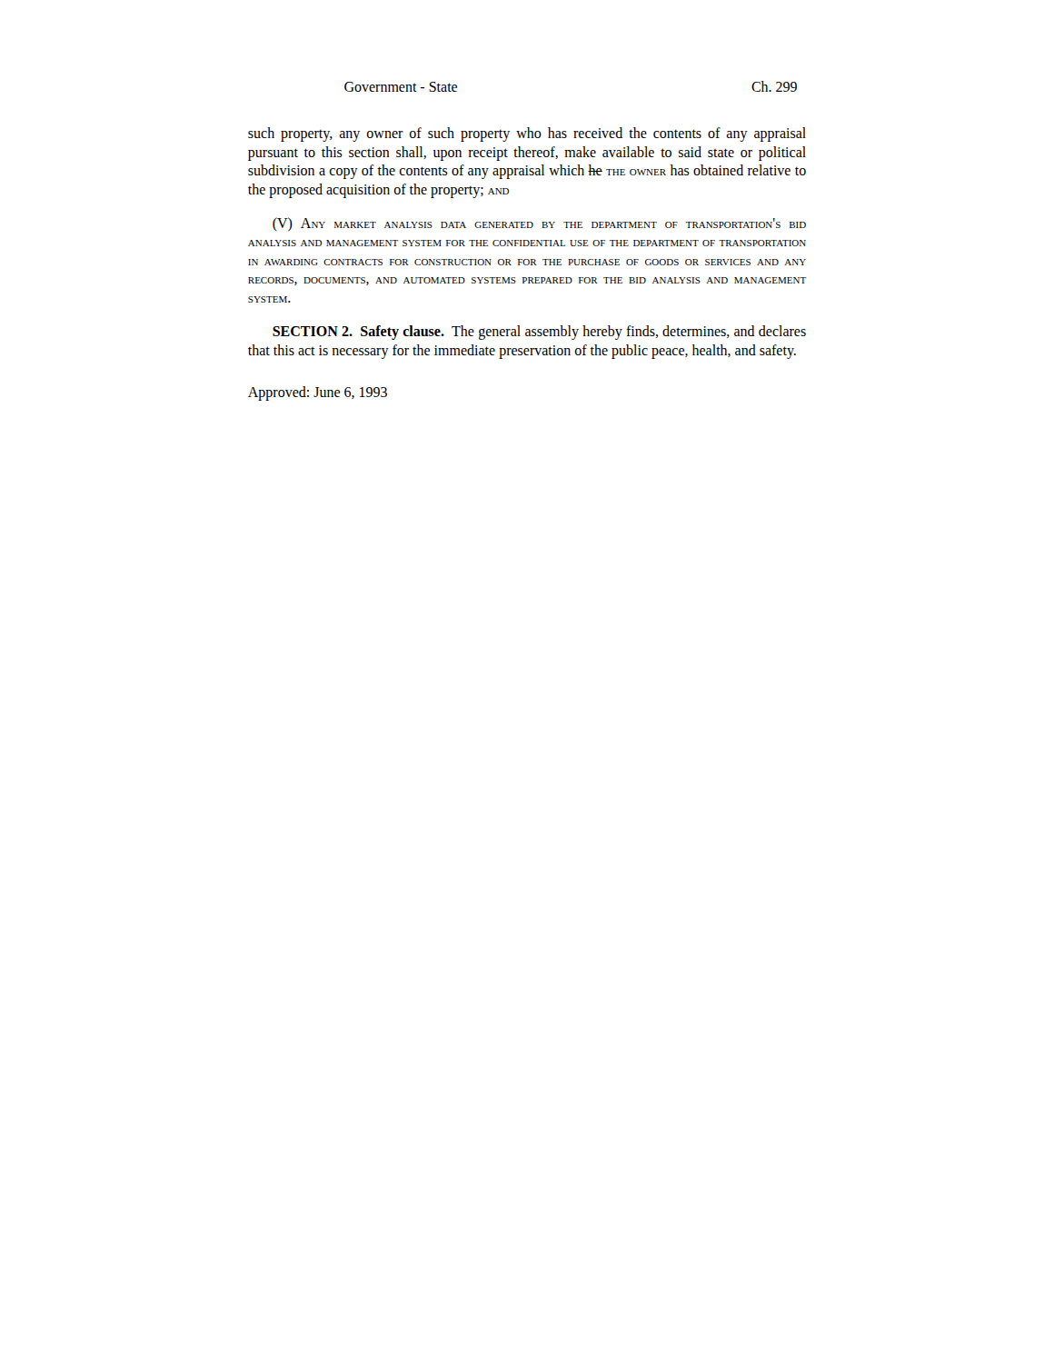Government - State Ch. 299
such property, any owner of such property who has received the contents of any appraisal pursuant to this section shall, upon receipt thereof, make available to said state or political subdivision a copy of the contents of any appraisal which he the owner has obtained relative to the proposed acquisition of the property; and
(V) Any market analysis data generated by the department of transportation's bid analysis and management system for the confidential use of the department of transportation in awarding contracts for construction or for the purchase of goods or services and any records, documents, and automated systems prepared for the bid analysis and management system.
SECTION 2. Safety clause. The general assembly hereby finds, determines, and declares that this act is necessary for the immediate preservation of the public peace, health, and safety.
Approved: June 6, 1993